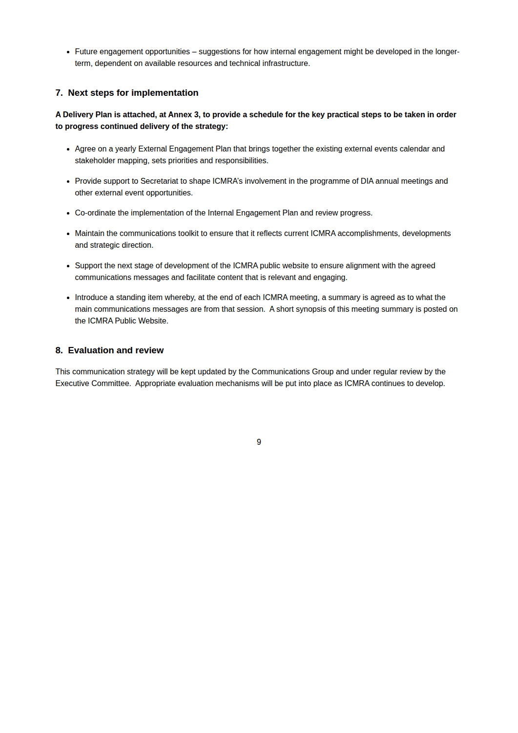Future engagement opportunities – suggestions for how internal engagement might be developed in the longer-term, dependent on available resources and technical infrastructure.
7. Next steps for implementation
A Delivery Plan is attached, at Annex 3, to provide a schedule for the key practical steps to be taken in order to progress continued delivery of the strategy:
Agree on a yearly External Engagement Plan that brings together the existing external events calendar and stakeholder mapping, sets priorities and responsibilities.
Provide support to Secretariat to shape ICMRA’s involvement in the programme of DIA annual meetings and other external event opportunities.
Co-ordinate the implementation of the Internal Engagement Plan and review progress.
Maintain the communications toolkit to ensure that it reflects current ICMRA accomplishments, developments and strategic direction.
Support the next stage of development of the ICMRA public website to ensure alignment with the agreed communications messages and facilitate content that is relevant and engaging.
Introduce a standing item whereby, at the end of each ICMRA meeting, a summary is agreed as to what the main communications messages are from that session. A short synopsis of this meeting summary is posted on the ICMRA Public Website.
8. Evaluation and review
This communication strategy will be kept updated by the Communications Group and under regular review by the Executive Committee. Appropriate evaluation mechanisms will be put into place as ICMRA continues to develop.
9